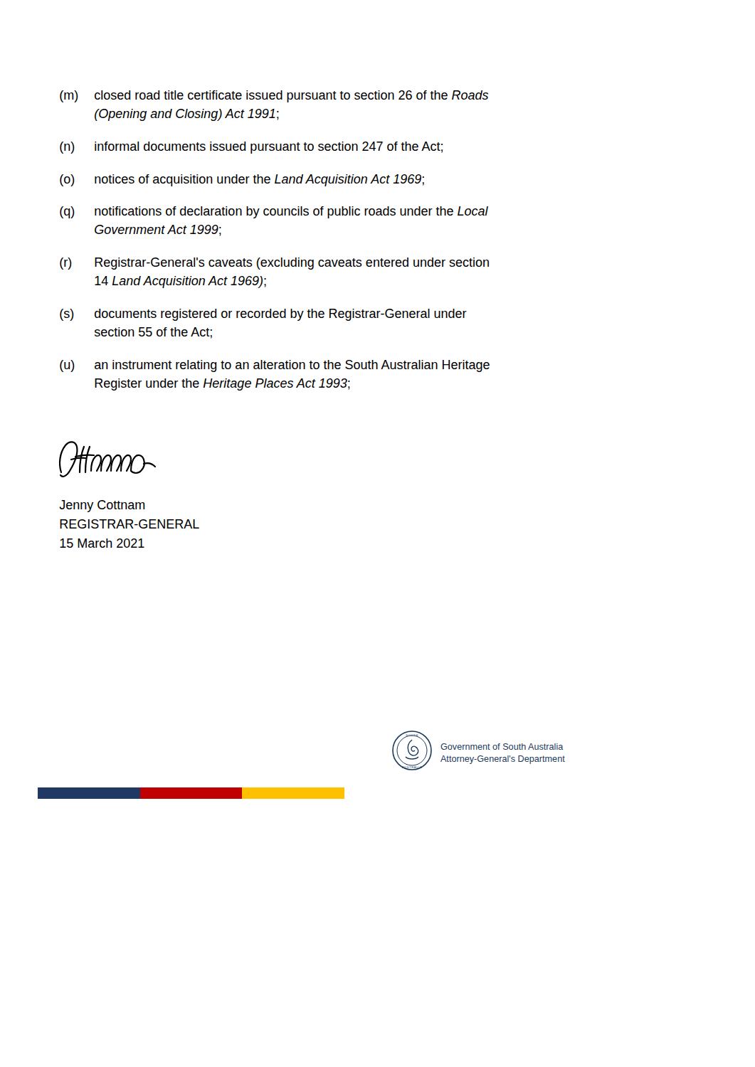(m) closed road title certificate issued pursuant to section 26 of the Roads (Opening and Closing) Act 1991;
(n) informal documents issued pursuant to section 247 of the Act;
(o) notices of acquisition under the Land Acquisition Act 1969;
(q) notifications of declaration by councils of public roads under the Local Government Act 1999;
(r) Registrar-General's caveats (excluding caveats entered under section 14 Land Acquisition Act 1969);
(s) documents registered or recorded by the Registrar-General under section 55 of the Act;
(u) an instrument relating to an alteration to the South Australian Heritage Register under the Heritage Places Act 1993;
Jenny Cottnam
REGISTRAR-GENERAL
15 March 2021
SOUTH AUSTRALIA
Government of South Australia Attorney-General's Department